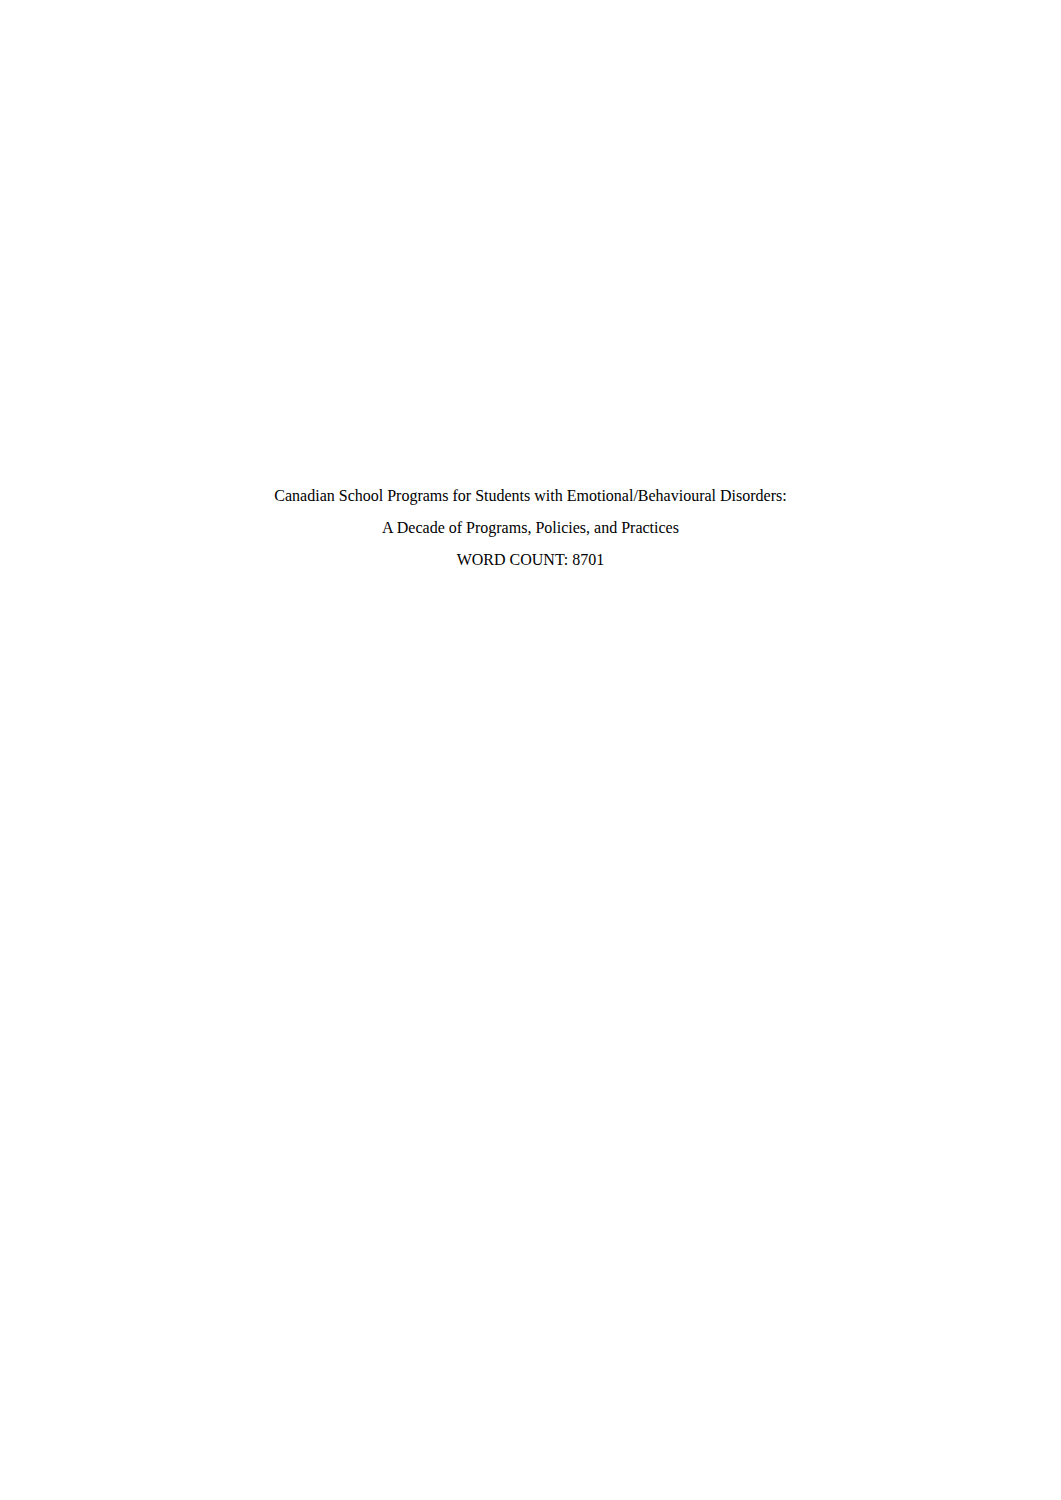Canadian School Programs for Students with Emotional/Behavioural Disorders:
A Decade of Programs, Policies, and Practices
WORD COUNT: 8701